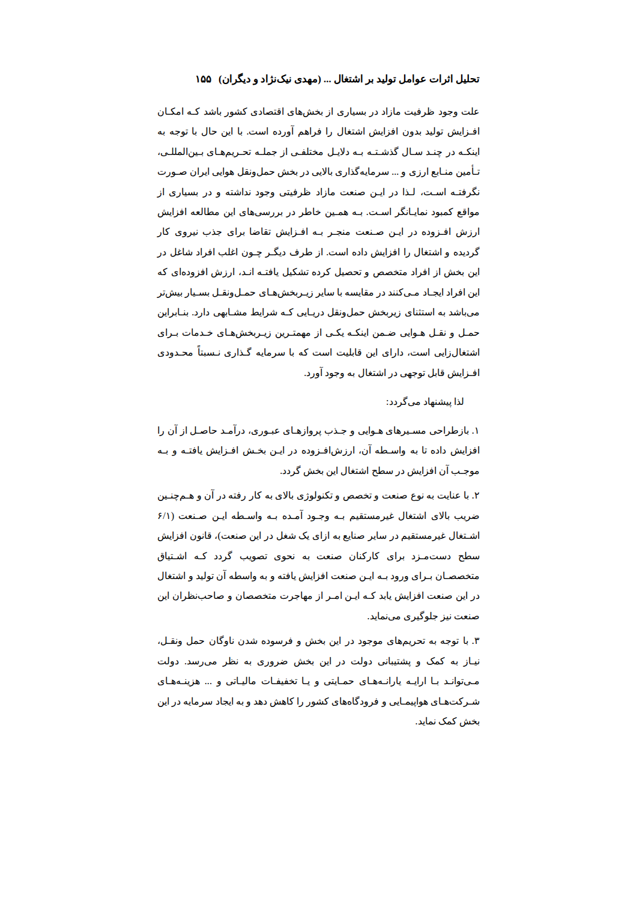تحلیل اثرات عوامل تولید بر اشتغال ... (مهدی نیک‌نژاد و دیگران) ۱۵۵
علت وجود ظرفیت مازاد در بسیاری از بخش‌های اقتصادی کشور باشد کـه امکـان افـزایش تولید بدون افزایش اشتغال را فراهم آورده است. با این حال با توجه به اینکـه در چنـد سـال گذشـتـه بـه دلایـل مختلفـی از جملـه تحـریم‌هـای بـین‌المللـی، تـأمین منـابع ارزی و ... سرمایه‌گذاری بالایی در بخش حمل‌ونقل هوایی ایران صـورت نگرفتـه اسـت، لـذا در ایـن صنعت مازاد ظرفیتی وجود نداشته و در بسیاری از مواقع کمبود نمایـانگر اسـت. بـه همـین خاطر در بررسی‌های این مطالعه افزایش ارزش افـزوده در ایـن صـنعت منجـر بـه افـزایش تقاضا برای جذب نیروی کار گردیده و اشتغال را افزایش داده است. از طرف دیگـر چـون اغلب افراد شاغل در این بخش از افراد متخصص و تحصیل کرده تشکیل یافتـه انـد، ارزش افزوده‌ای که این افراد ایجـاد مـی‌کنند در مقایسه با سایر زیـربخش‌هـای حمـل‌ونقـل بسـیار بیش‌تر می‌باشد به استثنای زیربخش حمل‌ونقل دریـایی کـه شرایط مشـابهی دارد. بنـابراین حمـل و نقـل هـوایی ضـمن اینکـه یکـی از مهمتـرین زیـربخش‌هـای خـدمات بـرای اشتغال‌زایی است، دارای این قابلیت است که با سرمایه گـذاری نـسبتاً محـدودی افـزایش قابل توجهی در اشتغال به وجود آورد.
لذا پیشنهاد می‌گردد:
۱. بازطراحی مسـیرهای هـوایی و جـذب پروازهـای عبـوری، درآمـد حاصـل از آن را افزایش داده تا به واسـطه آن، ارزش‌افـزوده در ایـن بخـش افـزایش یافتـه و بـه موجـب آن افزایش در سطح اشتغال این بخش گردد.
۲. با عنایت به نوع صنعت و تخصص و تکنولوژی بالای به کار رفته در آن و هـم‌چنـین ضریب بالای اشتغال غیرمستقیم بـه وجـود آمـده بـه واسـطه ایـن صـنعت (۶/۱ اشـتغال غیرمستقیم در سایر صنایع به ازای یک شغل در این صنعت)، قانون افزایش سطح دست‌مـزد برای کارکنان صنعت به نحوی تصویب گردد کـه اشـتیاق متخصصـان بـرای ورود بـه ایـن صنعت افزایش یافته و به واسطه آن تولید و اشتغال در این صنعت افزایش یابد کـه ایـن امـر از مهاجرت متخصصان و صاحب‌نظران این صنعت نیز جلوگیری می‌نماید.
۳. با توجه به تحریم‌های موجود در این بخش و فرسوده شدن ناوگان حمل ونقـل، نیـاز به کمک و پشتیبانی دولت در این بخش ضروری به نظر می‌رسد. دولت مـی‌توانـد بـا ارایـه یارانـه‌هـای حمـایتی و یـا تخفیفـات مالیـاتی و ... هزینـه‌هـای شـرکت‌هـای هواپیمـایی و فرودگاه‌های کشور را کاهش دهد و به ایجاد سرمایه در این بخش کمک نماید.